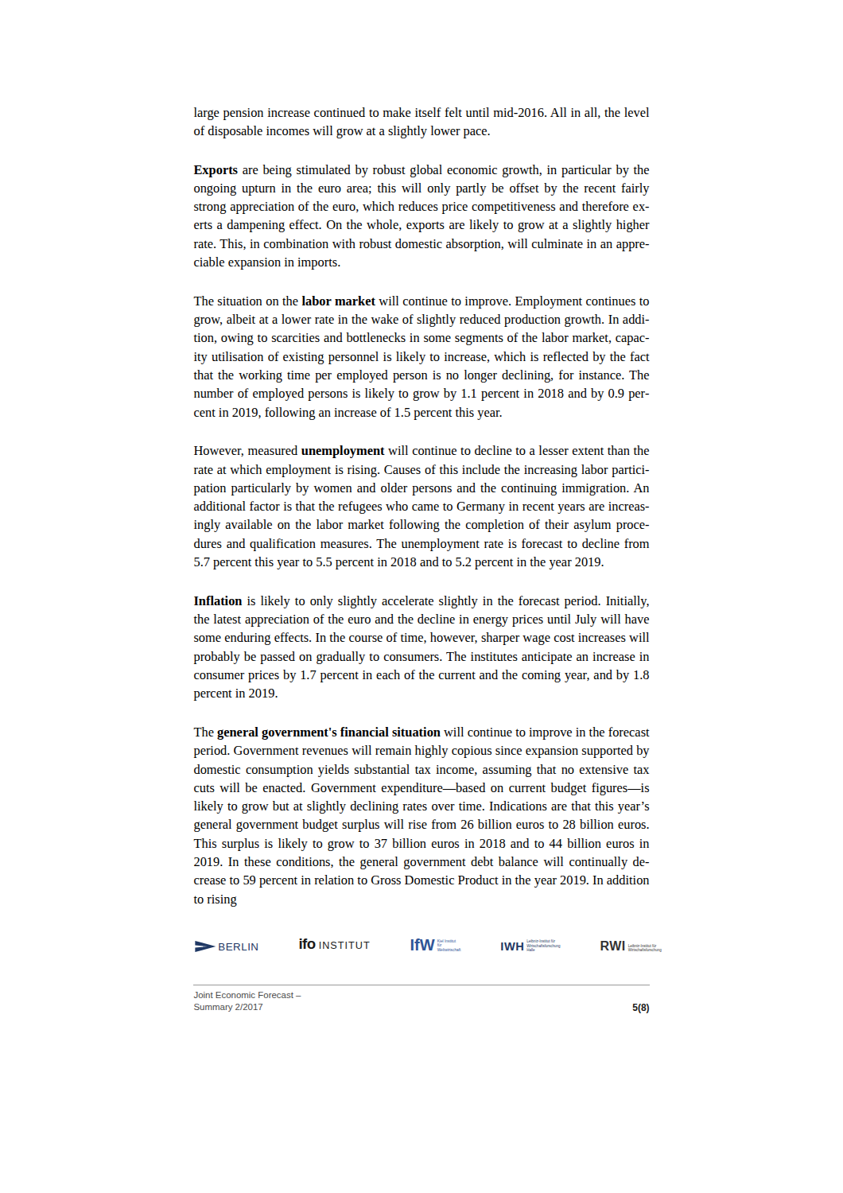large pension increase continued to make itself felt until mid-2016. All in all, the level of disposable incomes will grow at a slightly lower pace.
Exports are being stimulated by robust global economic growth, in particular by the ongoing upturn in the euro area; this will only partly be offset by the recent fairly strong appreciation of the euro, which reduces price competitiveness and therefore exerts a dampening effect. On the whole, exports are likely to grow at a slightly higher rate. This, in combination with robust domestic absorption, will culminate in an appreciable expansion in imports.
The situation on the labor market will continue to improve. Employment continues to grow, albeit at a lower rate in the wake of slightly reduced production growth. In addition, owing to scarcities and bottlenecks in some segments of the labor market, capacity utilisation of existing personnel is likely to increase, which is reflected by the fact that the working time per employed person is no longer declining, for instance. The number of employed persons is likely to grow by 1.1 percent in 2018 and by 0.9 percent in 2019, following an increase of 1.5 percent this year.
However, measured unemployment will continue to decline to a lesser extent than the rate at which employment is rising. Causes of this include the increasing labor participation particularly by women and older persons and the continuing immigration. An additional factor is that the refugees who came to Germany in recent years are increasingly available on the labor market following the completion of their asylum procedures and qualification measures. The unemployment rate is forecast to decline from 5.7 percent this year to 5.5 percent in 2018 and to 5.2 percent in the year 2019.
Inflation is likely to only slightly accelerate slightly in the forecast period. Initially, the latest appreciation of the euro and the decline in energy prices until July will have some enduring effects. In the course of time, however, sharper wage cost increases will probably be passed on gradually to consumers. The institutes anticipate an increase in consumer prices by 1.7 percent in each of the current and the coming year, and by 1.8 percent in 2019.
The general government's financial situation will continue to improve in the forecast period. Government revenues will remain highly copious since expansion supported by domestic consumption yields substantial tax income, assuming that no extensive tax cuts will be enacted. Government expenditure—based on current budget figures—is likely to grow but at slightly declining rates over time. Indications are that this year’s general government budget surplus will rise from 26 billion euros to 28 billion euros. This surplus is likely to grow to 37 billion euros in 2018 and to 44 billion euros in 2019. In these conditions, the general government debt balance will continually decrease to 59 percent in relation to Gross Domestic Product in the year 2019. In addition to rising
BERLIN
ifo INSTITUT
IfW Kiel Institut für
Weltwirtschaft
IWH Leibniz-Institut für
Wirtschaftsforschung Halle
RWI Leibniz-Institut für
Wirtschaftsforschung
Joint Economic Forecast –
Summary 2/2017
5(8)